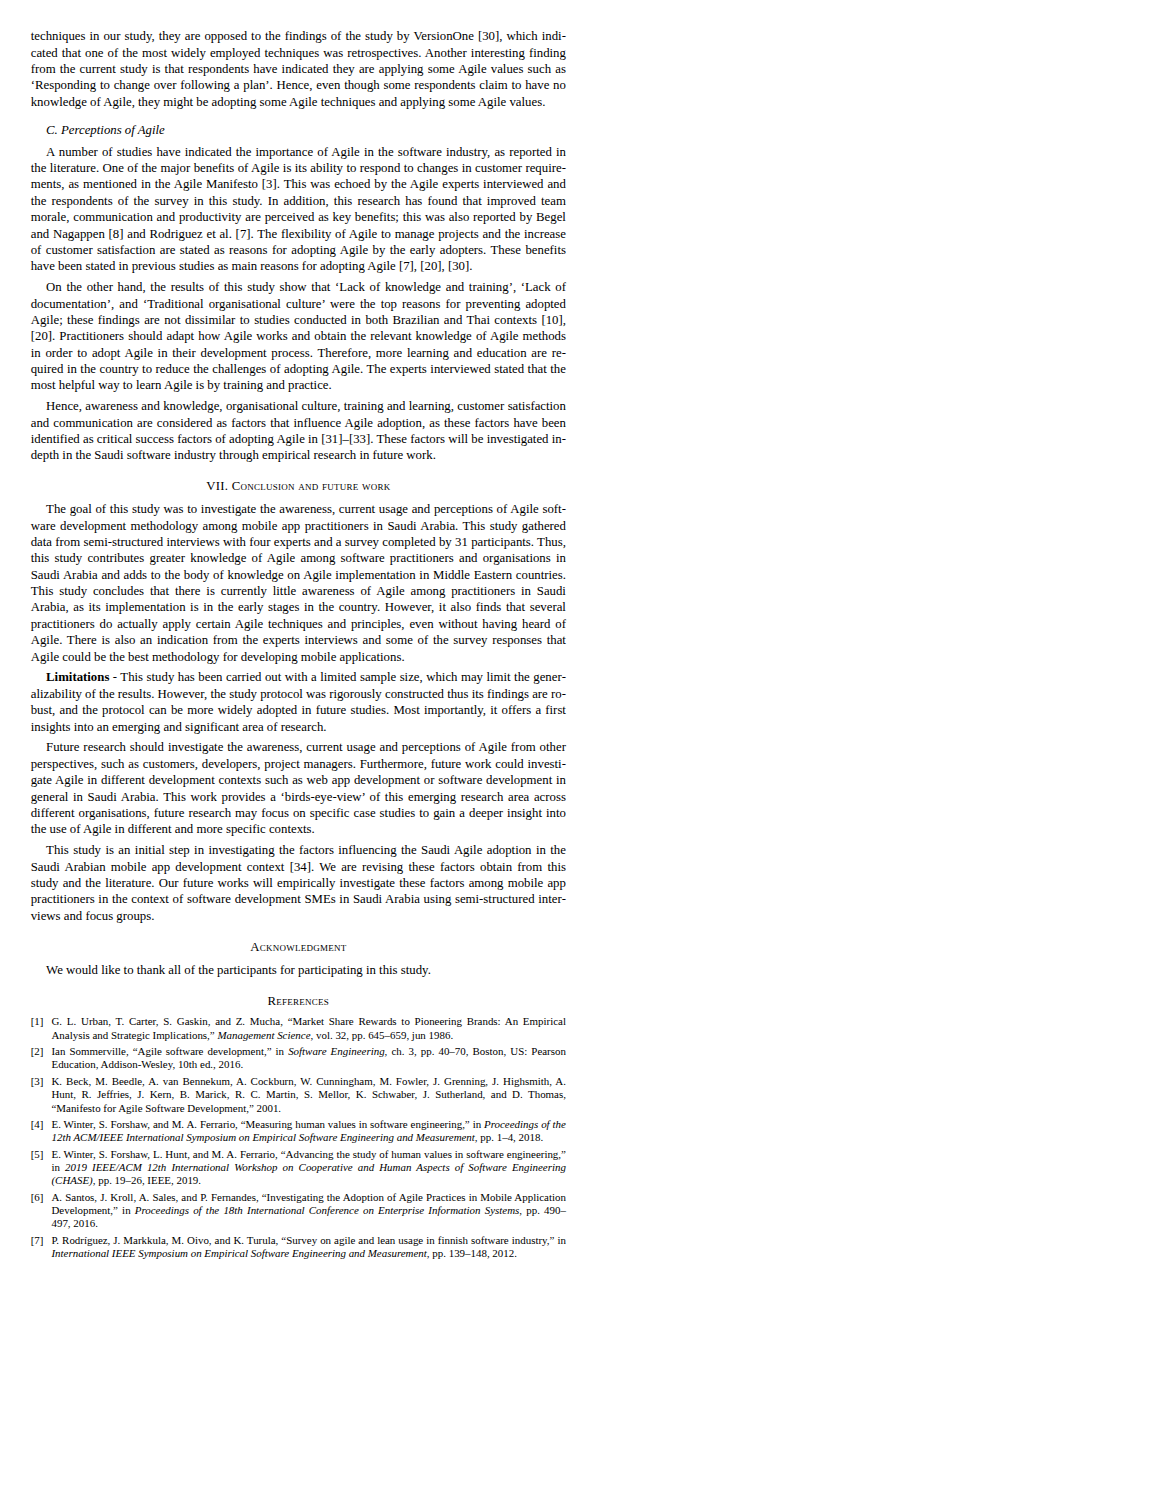techniques in our study, they are opposed to the findings of the study by VersionOne [30], which indicated that one of the most widely employed techniques was retrospectives. Another interesting finding from the current study is that respondents have indicated they are applying some Agile values such as ‘Responding to change over following a plan’. Hence, even though some respondents claim to have no knowledge of Agile, they might be adopting some Agile techniques and applying some Agile values.
C. Perceptions of Agile
A number of studies have indicated the importance of Agile in the software industry, as reported in the literature. One of the major benefits of Agile is its ability to respond to changes in customer requirements, as mentioned in the Agile Manifesto [3]. This was echoed by the Agile experts interviewed and the respondents of the survey in this study. In addition, this research has found that improved team morale, communication and productivity are perceived as key benefits; this was also reported by Begel and Nagappen [8] and Rodriguez et al. [7]. The flexibility of Agile to manage projects and the increase of customer satisfaction are stated as reasons for adopting Agile by the early adopters. These benefits have been stated in previous studies as main reasons for adopting Agile [7], [20], [30].
On the other hand, the results of this study show that ‘Lack of knowledge and training’, ‘Lack of documentation’, and ‘Traditional organisational culture’ were the top reasons for preventing adopted Agile; these findings are not dissimilar to studies conducted in both Brazilian and Thai contexts [10], [20]. Practitioners should adapt how Agile works and obtain the relevant knowledge of Agile methods in order to adopt Agile in their development process. Therefore, more learning and education are required in the country to reduce the challenges of adopting Agile. The experts interviewed stated that the most helpful way to learn Agile is by training and practice.
Hence, awareness and knowledge, organisational culture, training and learning, customer satisfaction and communication are considered as factors that influence Agile adoption, as these factors have been identified as critical success factors of adopting Agile in [31]–[33]. These factors will be investigated in-depth in the Saudi software industry through empirical research in future work.
VII. Conclusion and future work
The goal of this study was to investigate the awareness, current usage and perceptions of Agile software development methodology among mobile app practitioners in Saudi Arabia. This study gathered data from semi-structured interviews with four experts and a survey completed by 31 participants. Thus, this study contributes greater knowledge of Agile among software practitioners and organisations in Saudi Arabia and adds to the body of knowledge on Agile implementation in Middle Eastern countries. This study concludes that there is currently little awareness of Agile among practitioners in Saudi Arabia, as its implementation is in the early stages in the country. However, it also finds that several practitioners do actually apply certain Agile techniques and principles, even without having heard of Agile. There is also an indication from the experts interviews and some of the survey responses that Agile could be the best methodology for developing mobile applications.
Limitations - This study has been carried out with a limited sample size, which may limit the generalizability of the results. However, the study protocol was rigorously constructed thus its findings are robust, and the protocol can be more widely adopted in future studies. Most importantly, it offers a first insights into an emerging and significant area of research.
Future research should investigate the awareness, current usage and perceptions of Agile from other perspectives, such as customers, developers, project managers. Furthermore, future work could investigate Agile in different development contexts such as web app development or software development in general in Saudi Arabia. This work provides a ‘birds-eye-view’ of this emerging research area across different organisations, future research may focus on specific case studies to gain a deeper insight into the use of Agile in different and more specific contexts.
This study is an initial step in investigating the factors influencing the Saudi Agile adoption in the Saudi Arabian mobile app development context [34]. We are revising these factors obtain from this study and the literature. Our future works will empirically investigate these factors among mobile app practitioners in the context of software development SMEs in Saudi Arabia using semi-structured interviews and focus groups.
Acknowledgment
We would like to thank all of the participants for participating in this study.
References
[1] G. L. Urban, T. Carter, S. Gaskin, and Z. Mucha, “Market Share Rewards to Pioneering Brands: An Empirical Analysis and Strategic Implications,” Management Science, vol. 32, pp. 645–659, jun 1986.
[2] Ian Sommerville, “Agile software development,” in Software Engineering, ch. 3, pp. 40–70, Boston, US: Pearson Education, Addison-Wesley, 10th ed., 2016.
[3] K. Beck, M. Beedle, A. van Bennekum, A. Cockburn, W. Cunningham, M. Fowler, J. Grenning, J. Highsmith, A. Hunt, R. Jeffries, J. Kern, B. Marick, R. C. Martin, S. Mellor, K. Schwaber, J. Sutherland, and D. Thomas, “Manifesto for Agile Software Development,” 2001.
[4] E. Winter, S. Forshaw, and M. A. Ferrario, “Measuring human values in software engineering,” in Proceedings of the 12th ACM/IEEE International Symposium on Empirical Software Engineering and Measurement, pp. 1–4, 2018.
[5] E. Winter, S. Forshaw, L. Hunt, and M. A. Ferrario, “Advancing the study of human values in software engineering,” in 2019 IEEE/ACM 12th International Workshop on Cooperative and Human Aspects of Software Engineering (CHASE), pp. 19–26, IEEE, 2019.
[6] A. Santos, J. Kroll, A. Sales, and P. Fernandes, “Investigating the Adoption of Agile Practices in Mobile Application Development,” in Proceedings of the 18th International Conference on Enterprise Information Systems, pp. 490–497, 2016.
[7] P. Rodríguez, J. Markkula, M. Oivo, and K. Turula, “Survey on agile and lean usage in finnish software industry,” in International IEEE Symposium on Empirical Software Engineering and Measurement, pp. 139–148, 2012.